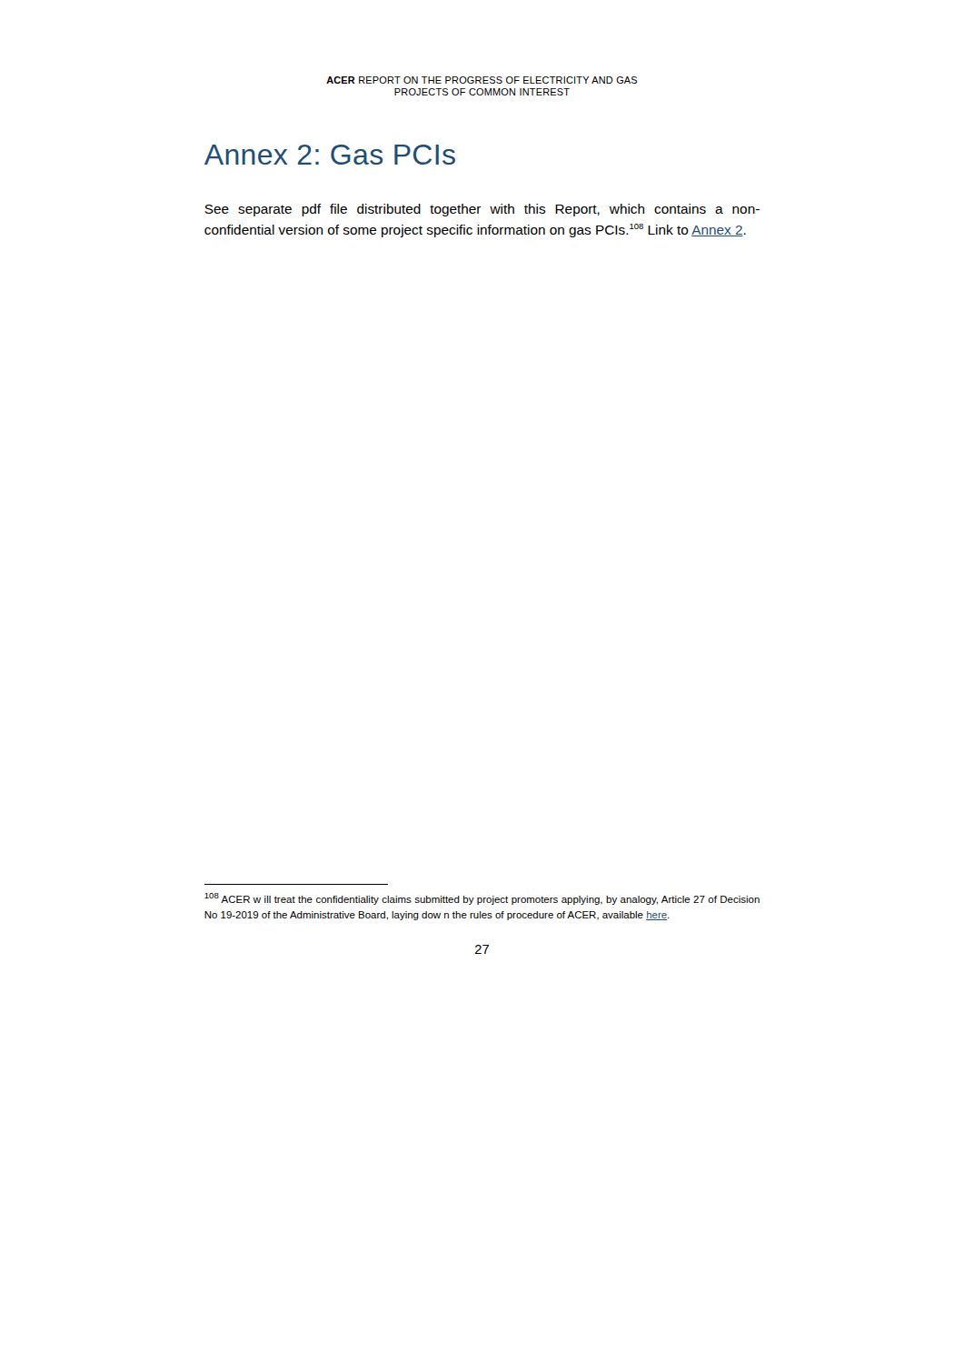ACER REPORT ON THE PROGRESS OF ELECTRICITY AND GAS
PROJECTS OF COMMON INTEREST
Annex 2: Gas PCIs
See separate pdf file distributed together with this Report, which contains a non-confidential version of some project specific information on gas PCIs.108 Link to Annex 2.
108 ACER w ill treat the confidentiality claims submitted by project promoters applying, by analogy, Article 27 of Decision No 19-2019 of the Administrative Board, laying dow n the rules of procedure of ACER, available here.
27